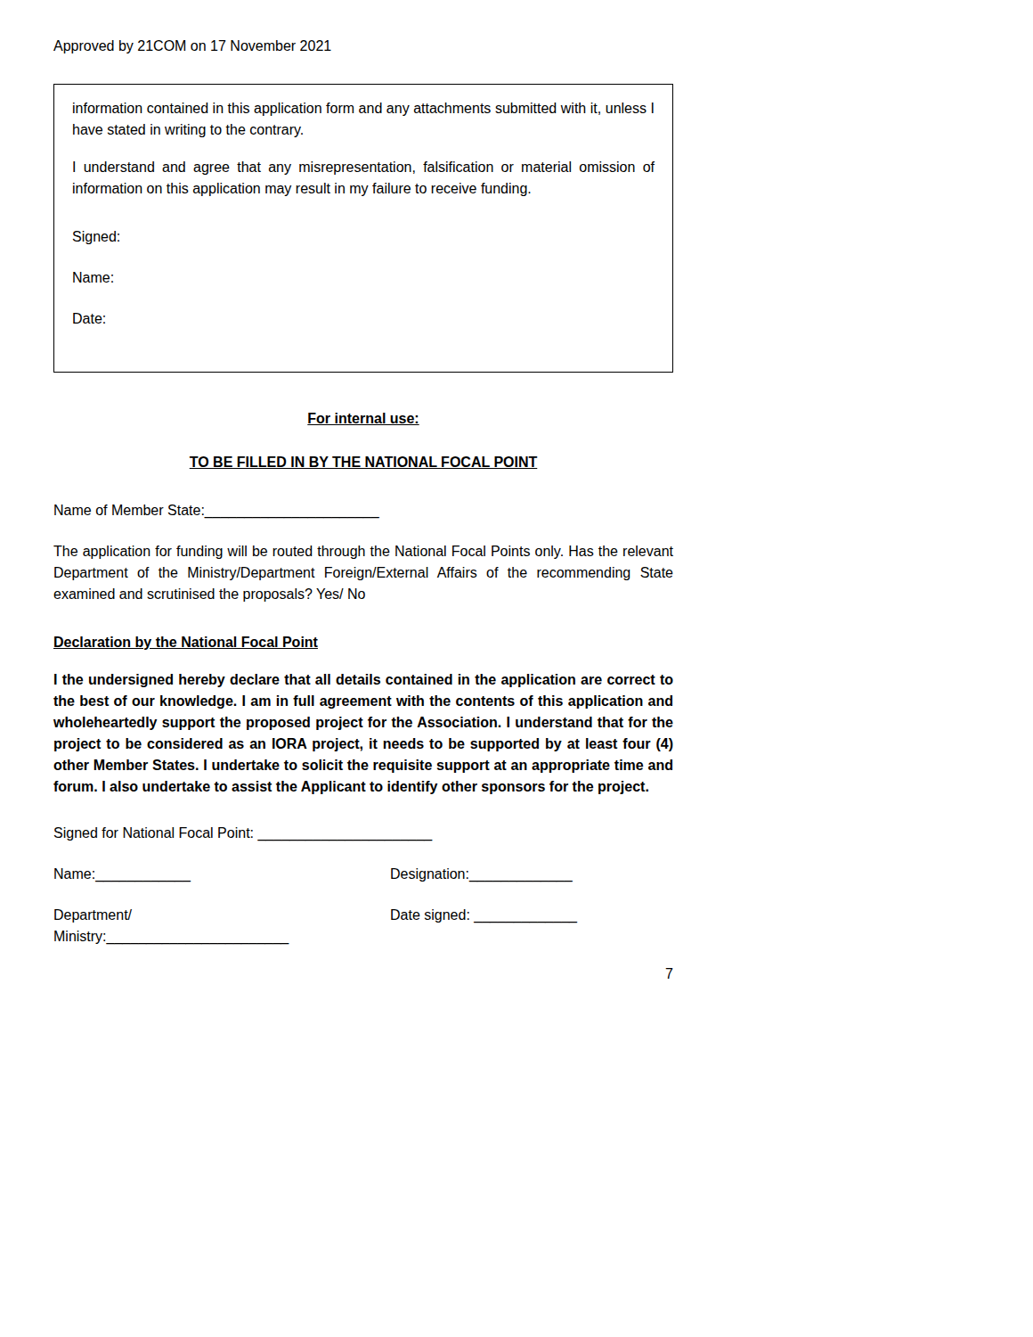Approved by 21COM on 17 November 2021
information contained in this application form and any attachments submitted with it, unless I have stated in writing to the contrary.
I understand and agree that any misrepresentation, falsification or material omission of information on this application may result in my failure to receive funding.
Signed:
Name:
Date:
For internal use:
TO BE FILLED IN BY THE NATIONAL FOCAL POINT
Name of Member State:______________________
The application for funding will be routed through the National Focal Points only. Has the relevant Department of the Ministry/Department Foreign/External Affairs of the recommending State examined and scrutinised the proposals? Yes/ No
Declaration by the National Focal Point
I the undersigned hereby declare that all details contained in the application are correct to the best of our knowledge. I am in full agreement with the contents of this application and wholeheartedly support the proposed project for the Association. I understand that for the project to be considered as an IORA project, it needs to be supported by at least four (4) other Member States. I undertake to solicit the requisite support at an appropriate time and forum. I also undertake to assist the Applicant to identify other sponsors for the project.
Signed for National Focal Point: ______________________
Name:____________
Designation:_____________
Department/ Ministry:_______________________
Date signed: _____________
7